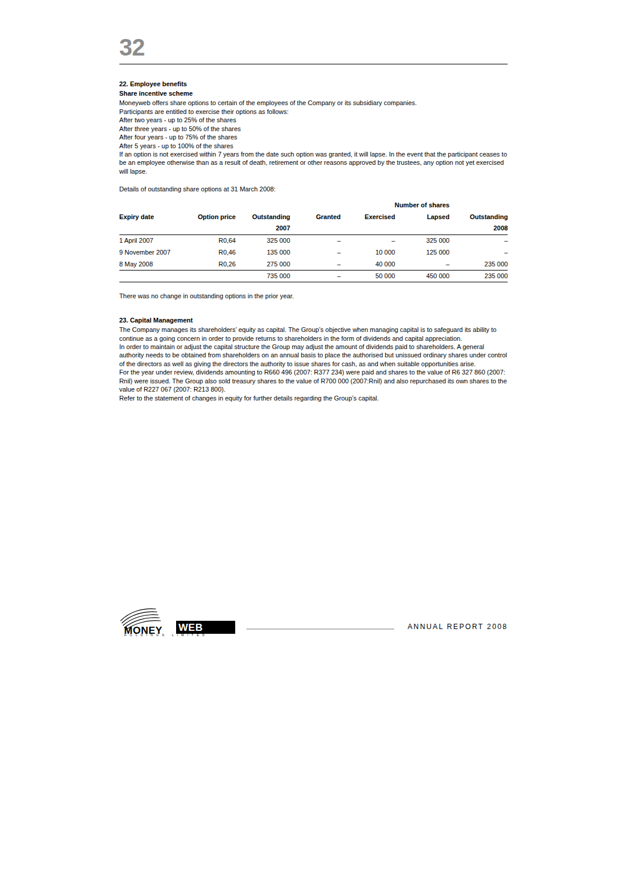32
22. Employee benefits
Share incentive scheme
Moneyweb offers share options to certain of the employees of the Company or its subsidiary companies.
Participants are entitled to exercise their options as follows:
After two years - up to 25% of the shares
After three years - up to 50% of the shares
After four years - up to 75% of the shares
After 5 years - up to 100% of the shares
If an option is not exercised within 7 years from the date such option was granted, it will lapse. In the event that the participant ceases to be an employee otherwise than as a result of death, retirement or other reasons approved by the trustees, any option not yet exercised will lapse.
Details of outstanding share options at 31 March 2008:
| | | | Number of shares | |
| --- | --- | --- | --- | --- |
| Expiry date | Option price | Outstanding | Granted | Exercised | Lapsed | Outstanding |
| | | 2007 | | | | 2008 |
| 1 April 2007 | R0,64 | 325 000 | – | – | 325 000 | – |
| 9 November 2007 | R0,46 | 135 000 | – | 10 000 | 125 000 | – |
| 8 May 2008 | R0,26 | 275 000 | – | 40 000 | – | 235 000 |
| | | 735 000 | – | 50 000 | 450 000 | 235 000 |
There was no change in outstanding options in the prior year.
23. Capital Management
The Company manages its shareholders’ equity as capital. The Group’s objective when managing capital is to safeguard its ability to continue as a going concern in order to provide returns to shareholders in the form of dividends and capital appreciation.
In order to maintain or adjust the capital structure the Group may adjust the amount of dividends paid to shareholders. A general authority needs to be obtained from shareholders on an annual basis to place the authorised but unissued ordinary shares under control of the directors as well as giving the directors the authority to issue shares for cash, as and when suitable opportunities arise.
For the year under review, dividends amounting to R660 496 (2007: R377 234) were paid and shares to the value of R6 327 860 (2007: Rnil) were issued. The Group also sold treasury shares to the value of R700 000 (2007:Rnil) and also repurchased its own shares to the value of R227 067 (2007: R213 800).
Refer to the statement of changes in equity for further details regarding the Group’s capital.
MONEY WEB H O L D I N G S L I M I T E D
ANNUAL REPORT 2008